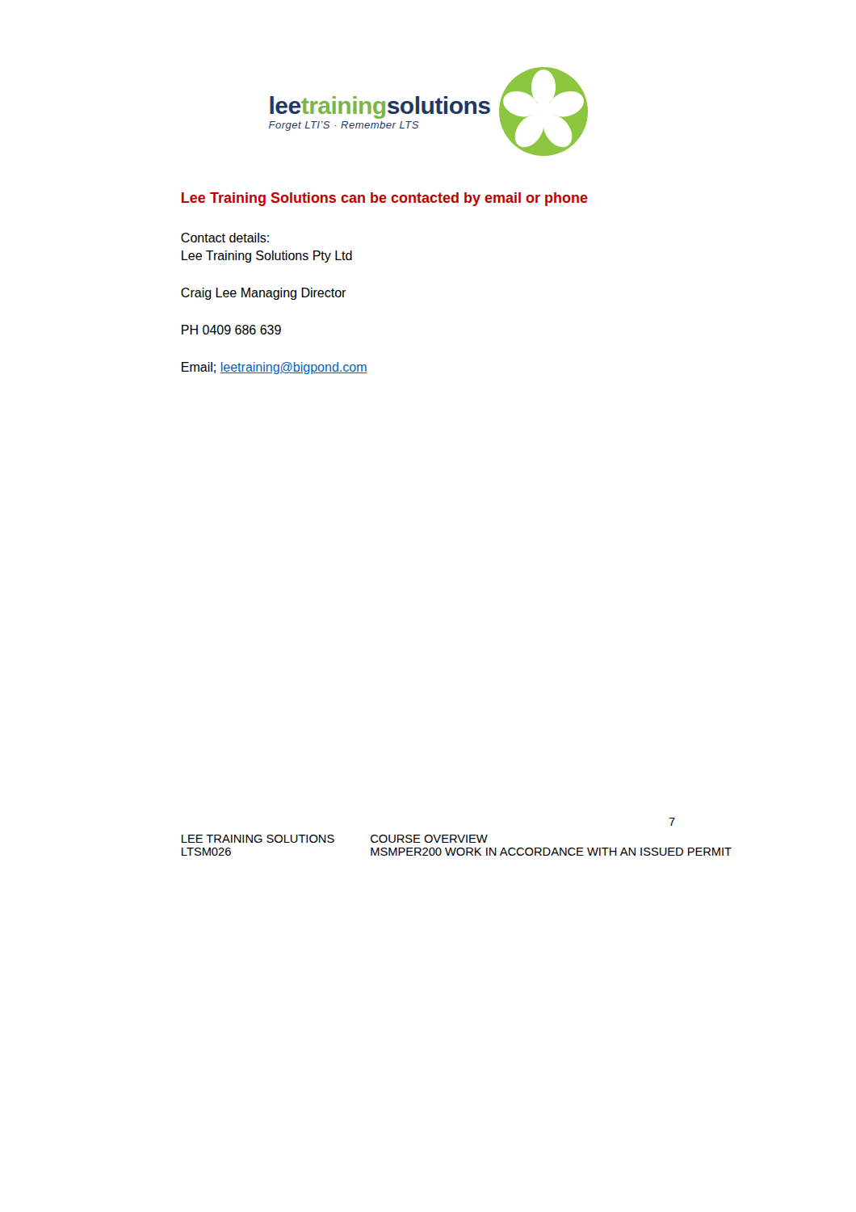leetrainingsolutions
Forget LTI’S · Remember LTS
Lee Training Solutions can be contacted by email or phone
Contact details:
Lee Training Solutions Pty Ltd
Craig Lee Managing Director
PH 0409 686 639
Email; leetraining@bigpond.com
7
LEE TRAINING SOLUTIONS COURSE OVERVIEW
LTSM026 MSMPER200 WORK IN ACCORDANCE WITH AN ISSUED PERMIT